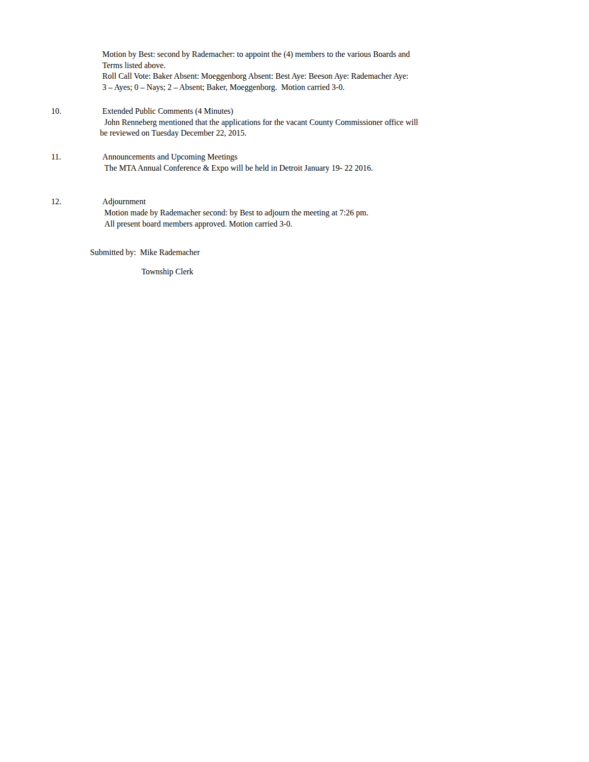Motion by Best: second by Rademacher: to appoint the (4) members to the various Boards and
Terms listed above.
Roll Call Vote: Baker Absent: Moeggenborg Absent: Best Aye: Beeson Aye: Rademacher Aye:
3 – Ayes; 0 – Nays; 2 – Absent; Baker, Moeggenborg. Motion carried 3-0.
10.
Extended Public Comments (4 Minutes)
John Renneberg mentioned that the applications for the vacant County Commissioner office will
be reviewed on Tuesday December 22, 2015.
11.
Announcements and Upcoming Meetings
The MTA Annual Conference & Expo will be held in Detroit January 19- 22 2016.
12.
Adjournment
Motion made by Rademacher second: by Best to adjourn the meeting at 7:26 pm.
All present board members approved. Motion carried 3-0.
Submitted by: Mike Rademacher
Township Clerk